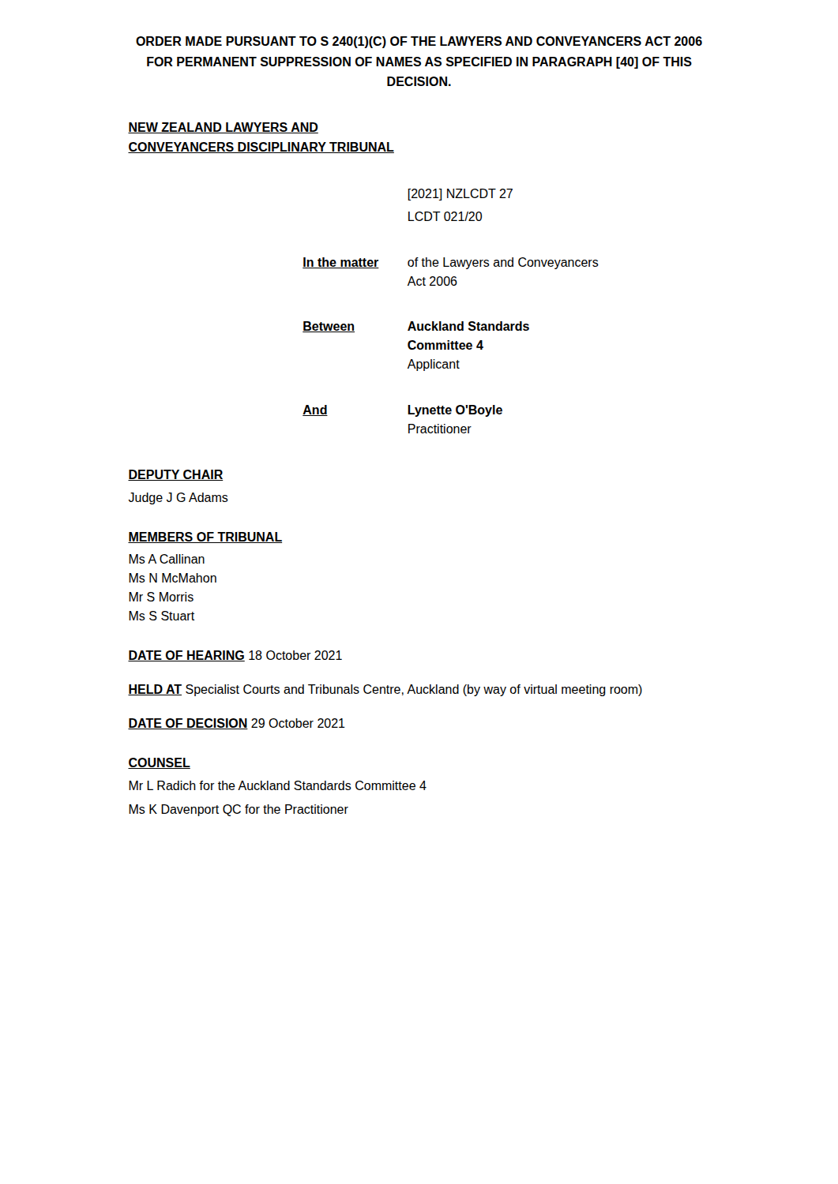Order made pursuant to s 240(1)(c) of the Lawyers and Conveyancers Act 2006 for permanent suppression of names as specified in paragraph [40] of this decision.
New Zealand Lawyers and
Conveyancers Disciplinary Tribunal
| | | [2021] NZLCDT 27 |
| | | LCDT 021/20 |
| | In the matter | of the Lawyers and Conveyancers Act 2006 |
| | Between | Auckland Standards Committee 4 Applicant |
| | And | Lynette O'Boyle Practitioner |
Deputy Chair
Judge J G Adams
Members of Tribunal
Ms A Callinan
Ms N McMahon
Mr S Morris
Ms S Stuart
Date of hearing 18 October 2021
Held at Specialist Courts and Tribunals Centre, Auckland (by way of virtual meeting room)
Date of decision 29 October 2021
Counsel
Mr L Radich for the Auckland Standards Committee 4
Ms K Davenport QC for the Practitioner